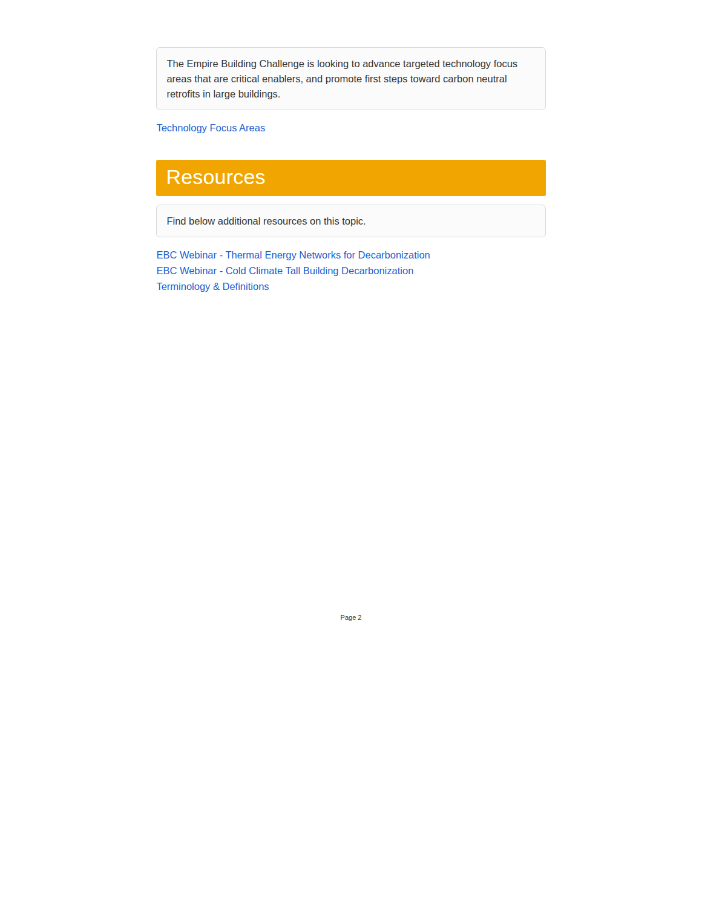The Empire Building Challenge is looking to advance targeted technology focus areas that are critical enablers, and promote first steps toward carbon neutral retrofits in large buildings.
Technology Focus Areas
Resources
Find below additional resources on this topic.
EBC Webinar - Thermal Energy Networks for Decarbonization EBC Webinar - Cold Climate Tall Building Decarbonization Terminology & Definitions
Page 2